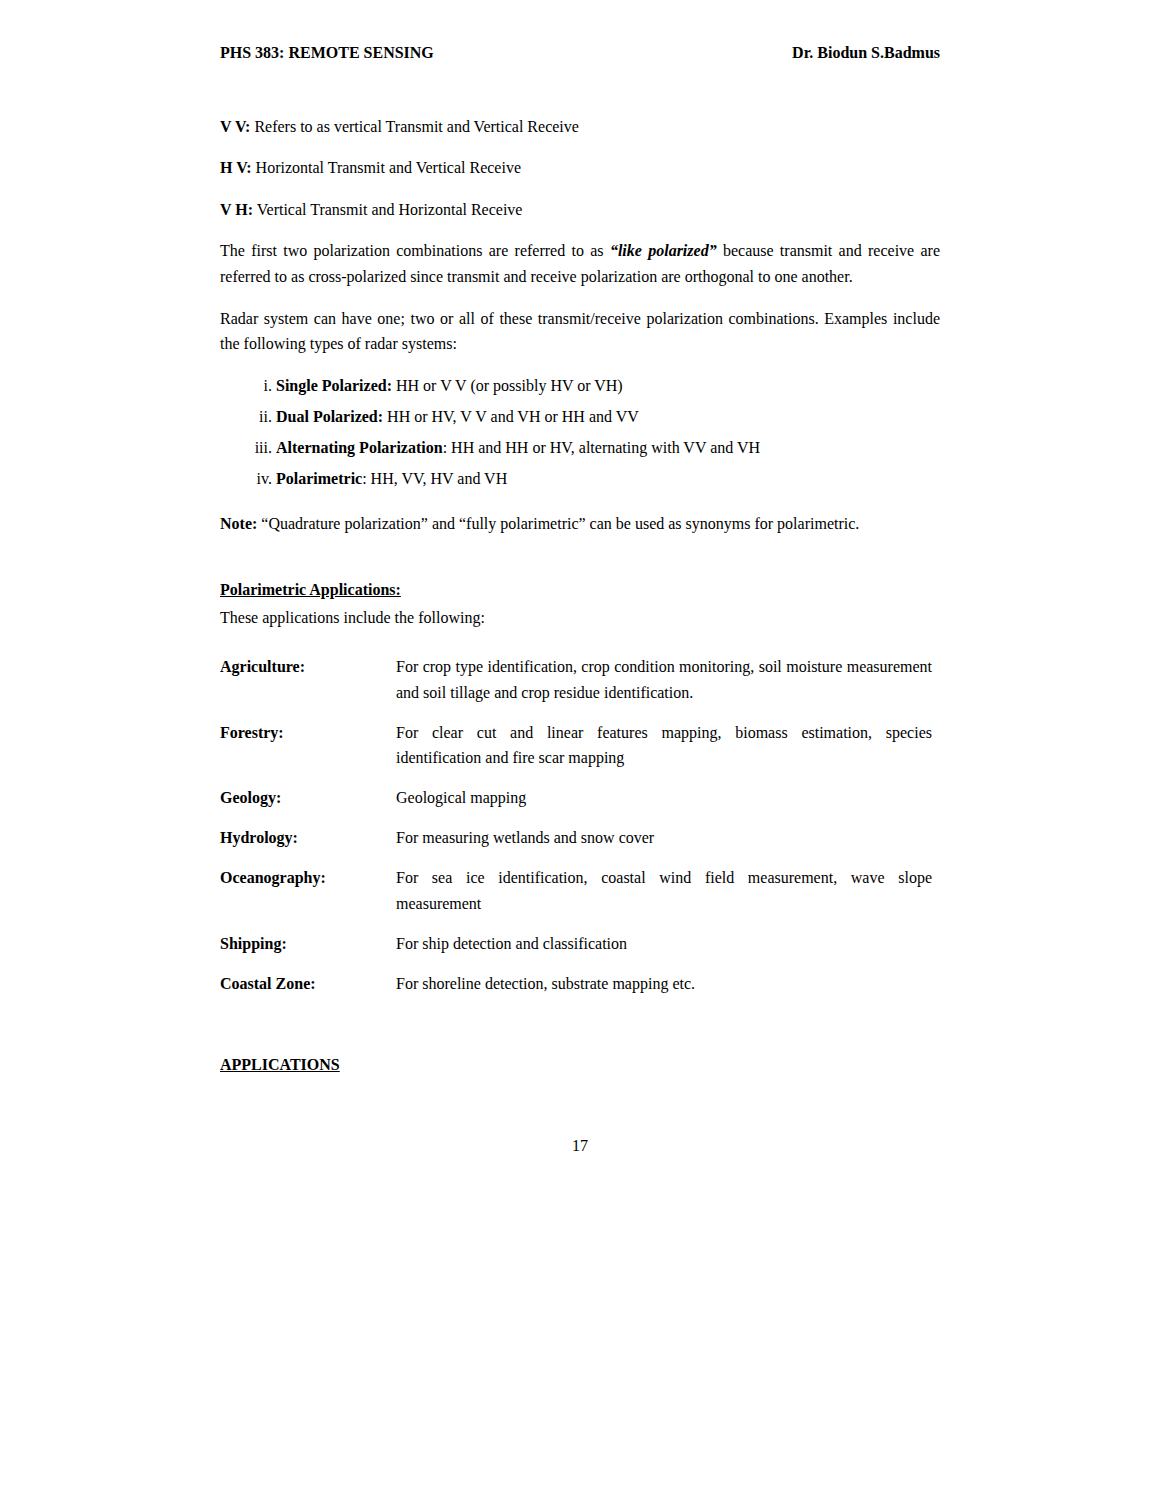PHS 383: Remote Sensing Dr. Biodun S.Badmus
V V: Refers to as vertical Transmit and Vertical Receive
H V: Horizontal Transmit and Vertical Receive
V H: Vertical Transmit and Horizontal Receive
The first two polarization combinations are referred to as “like polarized” because transmit and receive are referred to as cross-polarized since transmit and receive polarization are orthogonal to one another.
Radar system can have one; two or all of these transmit/receive polarization combinations. Examples include the following types of radar systems:
Single Polarized: HH or V V (or possibly HV or VH)
Dual Polarized: HH or HV, V V and VH or HH and VV
Alternating Polarization: HH and HH or HV, alternating with VV and VH
Polarimetric: HH, VV, HV and VH
Note: “Quadrature polarization” and “fully polarimetric” can be used as synonyms for polarimetric.
Polarimetric Applications:
These applications include the following:
| Agriculture: | For crop type identification, crop condition monitoring, soil moisture measurement and soil tillage and crop residue identification. |
| Forestry: | For clear cut and linear features mapping, biomass estimation, species identification and fire scar mapping |
| Geology: | Geological mapping |
| Hydrology: | For measuring wetlands and snow cover |
| Oceanography: | For sea ice identification, coastal wind field measurement, wave slope measurement |
| Shipping: | For ship detection and classification |
| Coastal Zone: | For shoreline detection, substrate mapping etc. |
APPLICATIONS
17